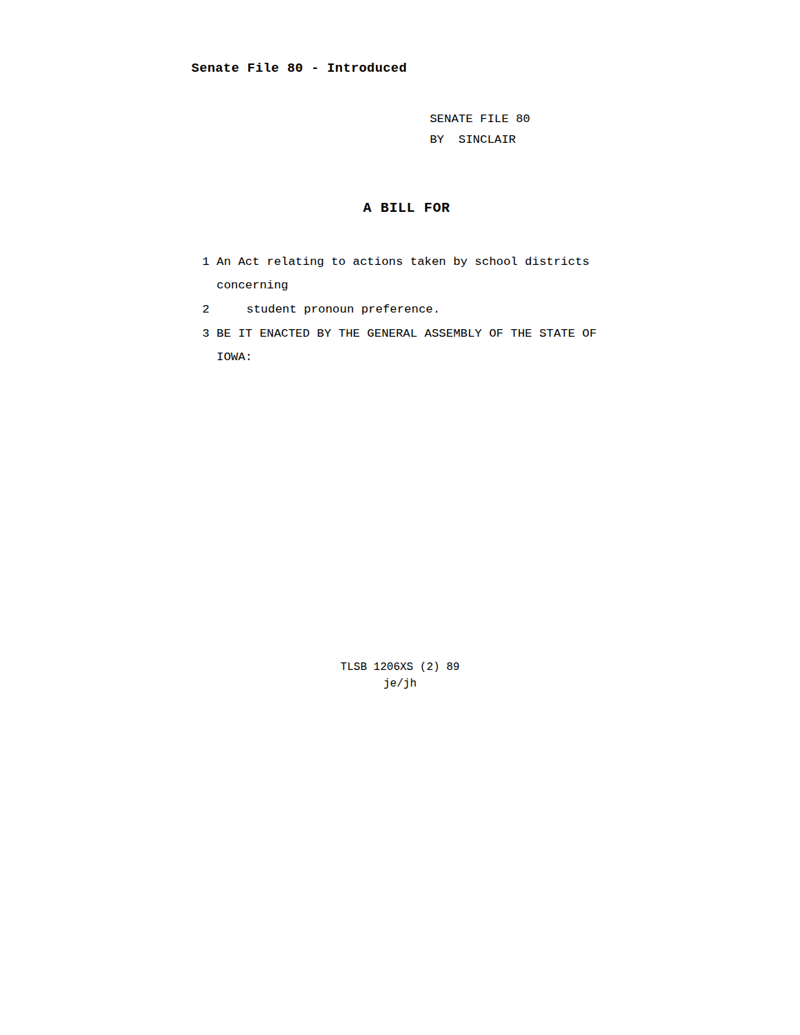Senate File 80 - Introduced
SENATE FILE 80
BY SINCLAIR
A BILL FOR
An Act relating to actions taken by school districts concerning
student pronoun preference.
BE IT ENACTED BY THE GENERAL ASSEMBLY OF THE STATE OF IOWA:
TLSB 1206XS (2) 89
je/jh